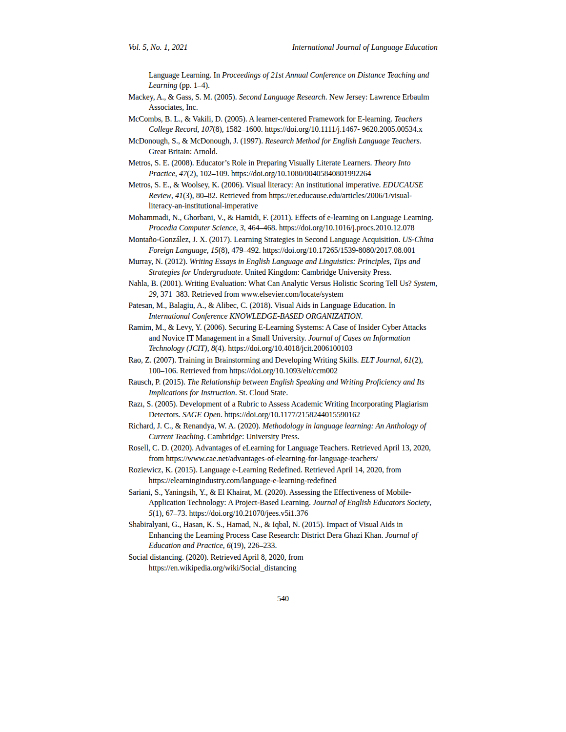Vol. 5, No. 1, 2021 International Journal of Language Education
Language Learning. In Proceedings of 21st Annual Conference on Distance Teaching and Learning (pp. 1–4).
Mackey, A., & Gass, S. M. (2005). Second Language Research. New Jersey: Lawrence Erbaulm Associates, Inc.
McCombs, B. L., & Vakili, D. (2005). A learner-centered Framework for E-learning. Teachers College Record, 107(8), 1582–1600. https://doi.org/10.1111/j.1467- 9620.2005.00534.x
McDonough, S., & McDonough, J. (1997). Research Method for English Language Teachers. Great Britain: Arnold.
Metros, S. E. (2008). Educator’s Role in Preparing Visually Literate Learners. Theory Into Practice, 47(2), 102–109. https://doi.org/10.1080/00405840801992264
Metros, S. E., & Woolsey, K. (2006). Visual literacy: An institutional imperative. EDUCAUSE Review, 41(3), 80–82. Retrieved from https://er.educause.edu/articles/2006/1/visual-literacy-an-institutional-imperative
Mohammadi, N., Ghorbani, V., & Hamidi, F. (2011). Effects of e-learning on Language Learning. Procedia Computer Science, 3, 464–468. https://doi.org/10.1016/j.procs.2010.12.078
Montaño-González, J. X. (2017). Learning Strategies in Second Language Acquisition. US-China Foreign Language, 15(8), 479–492. https://doi.org/10.17265/1539-8080/2017.08.001
Murray, N. (2012). Writing Essays in English Language and Linguistics: Principles, Tips and Strategies for Undergraduate. United Kingdom: Cambridge University Press.
Nahla, B. (2001). Writing Evaluation: What Can Analytic Versus Holistic Scoring Tell Us? System, 29, 371–383. Retrieved from www.elsevier.com/locate/system
Patesan, M., Balagiu, A., & Alibec, C. (2018). Visual Aids in Language Education. In International Conference KNOWLEDGE-BASED ORGANIZATION.
Ramim, M., & Levy, Y. (2006). Securing E-Learning Systems: A Case of Insider Cyber Attacks and Novice IT Management in a Small University. Journal of Cases on Information Technology (JCIT), 8(4). https://doi.org/10.4018/jcit.2006100103
Rao, Z. (2007). Training in Brainstorming and Developing Writing Skills. ELT Journal, 61(2), 100–106. Retrieved from https://doi.org/10.1093/elt/ccm002
Rausch, P. (2015). The Relationship between English Speaking and Writing Proficiency and Its Implications for Instruction. St. Cloud State.
Razı, S. (2005). Development of a Rubric to Assess Academic Writing Incorporating Plagiarism Detectors. SAGE Open. https://doi.org/10.1177/2158244015590162
Richard, J. C., & Renandya, W. A. (2020). Methodology in language learning: An Anthology of Current Teaching. Cambridge: University Press.
Rosell, C. D. (2020). Advantages of eLearning for Language Teachers. Retrieved April 13, 2020, from https://www.cae.net/advantages-of-elearning-for-language-teachers/
Roziewicz, K. (2015). Language e-Learning Redefined. Retrieved April 14, 2020, from https://elearningindustry.com/language-e-learning-redefined
Sariani, S., Yaningsih, Y., & El Khairat, M. (2020). Assessing the Effectiveness of Mobile-Application Technology: A Project-Based Learning. Journal of English Educators Society, 5(1), 67–73. https://doi.org/10.21070/jees.v5i1.376
Shabiralyani, G., Hasan, K. S., Hamad, N., & Iqbal, N. (2015). Impact of Visual Aids in Enhancing the Learning Process Case Research: District Dera Ghazi Khan. Journal of Education and Practice, 6(19), 226–233.
Social distancing. (2020). Retrieved April 8, 2020, from https://en.wikipedia.org/wiki/Social_distancing
540